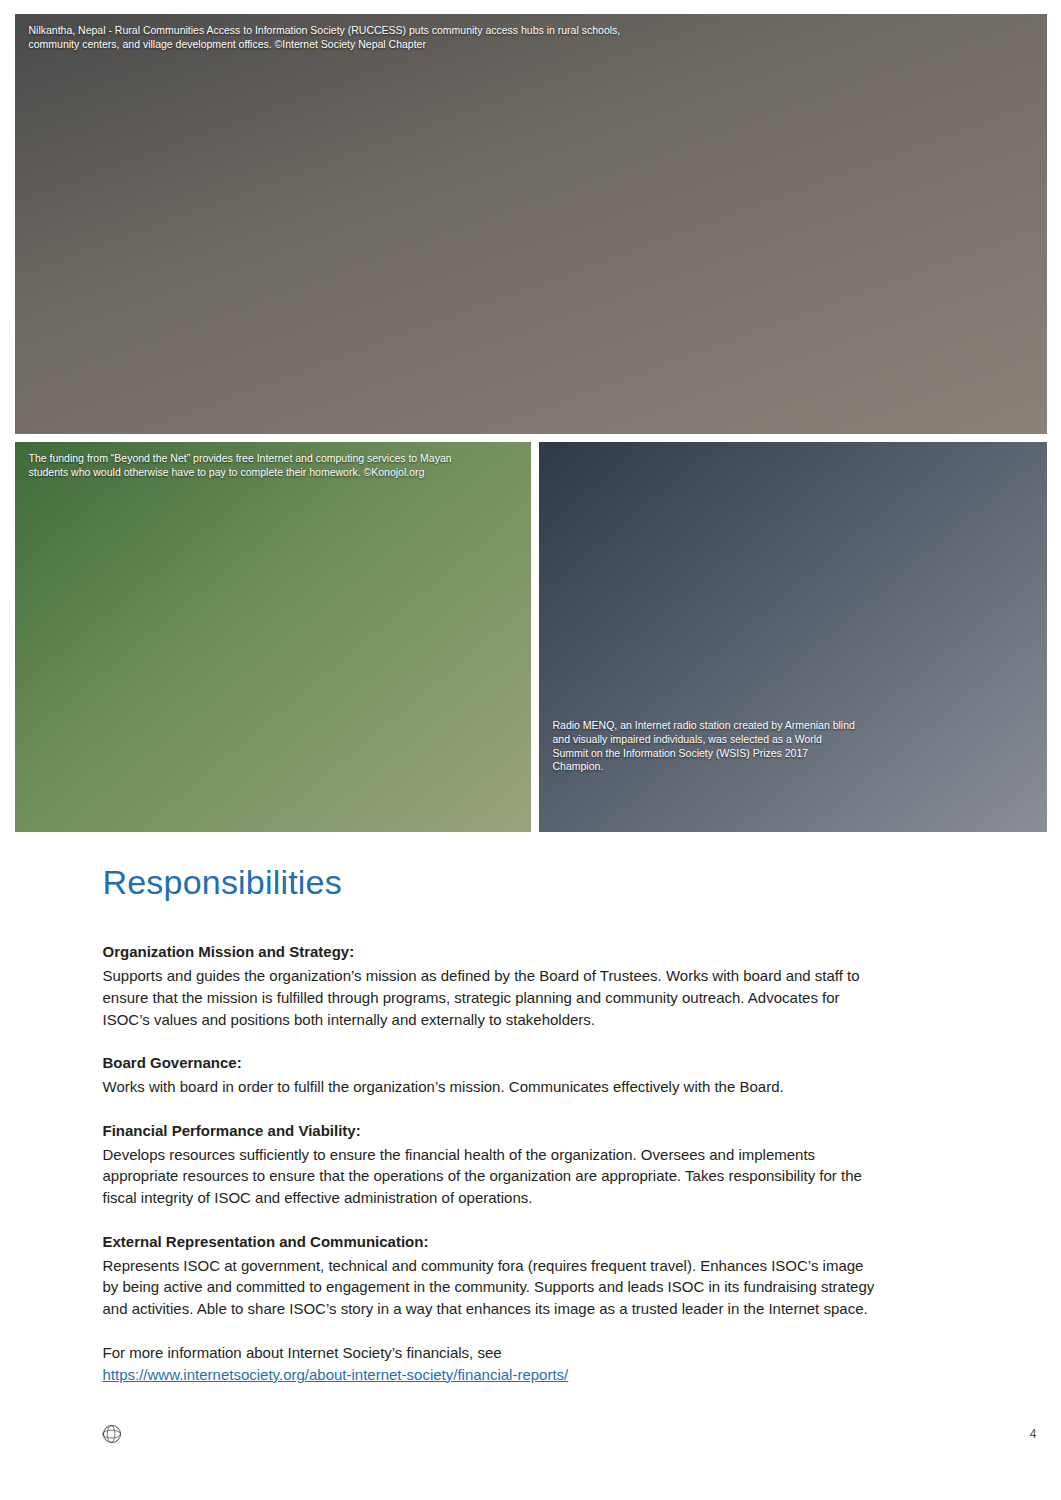Nilkantha, Nepal - Rural Communities Access to Information Society (RUCCESS) puts community access hubs in rural schools, community centers, and village development offices. ©Internet Society Nepal Chapter
The funding from “Beyond the Net” provides free Internet and computing services to Mayan students who would otherwise have to pay to complete their homework. ©Konojol.org
Radio MENQ, an Internet radio station created by Armenian blind and visually impaired individuals, was selected as a World Summit on the Information Society (WSIS) Prizes 2017 Champion.
Responsibilities
Organization Mission and Strategy:
Supports and guides the organization’s mission as defined by the Board of Trustees. Works with board and staff to ensure that the mission is fulfilled through programs, strategic planning and community outreach. Advocates for ISOC’s values and positions both internally and externally to stakeholders.
Board Governance:
Works with board in order to fulfill the organization’s mission. Communicates effectively with the Board.
Financial Performance and Viability:
Develops resources sufficiently to ensure the financial health of the organization. Oversees and implements appropriate resources to ensure that the operations of the organization are appropriate. Takes responsibility for the fiscal integrity of ISOC and effective administration of operations.
External Representation and Communication:
Represents ISOC at government, technical and community fora (requires frequent travel). Enhances ISOC’s image by being active and committed to engagement in the community. Supports and leads ISOC in its fundraising strategy and activities. Able to share ISOC’s story in a way that enhances its image as a trusted leader in the Internet space.
For more information about Internet Society’s financials, see
https://www.internetsociety.org/about-internet-society/financial-reports/
4